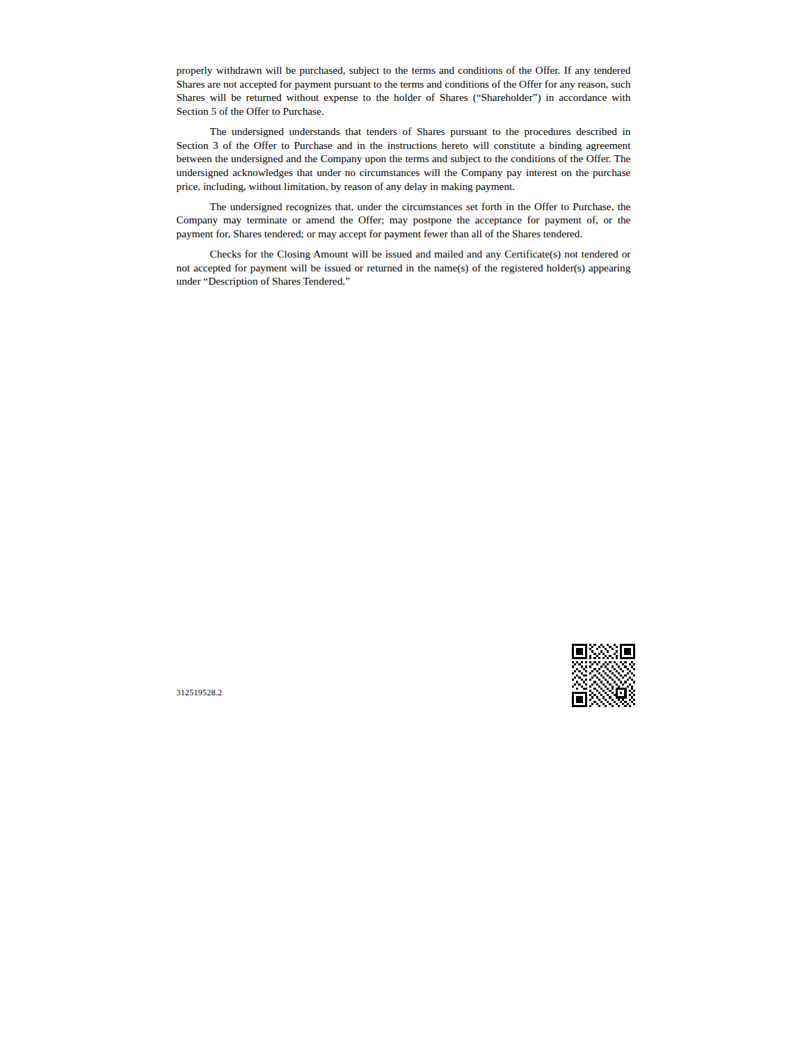properly withdrawn will be purchased, subject to the terms and conditions of the Offer. If any tendered Shares are not accepted for payment pursuant to the terms and conditions of the Offer for any reason, such Shares will be returned without expense to the holder of Shares (“Shareholder”) in accordance with Section 5 of the Offer to Purchase.
The undersigned understands that tenders of Shares pursuant to the procedures described in Section 3 of the Offer to Purchase and in the instructions hereto will constitute a binding agreement between the undersigned and the Company upon the terms and subject to the conditions of the Offer. The undersigned acknowledges that under no circumstances will the Company pay interest on the purchase price, including, without limitation, by reason of any delay in making payment.
The undersigned recognizes that, under the circumstances set forth in the Offer to Purchase, the Company may terminate or amend the Offer; may postpone the acceptance for payment of, or the payment for, Shares tendered; or may accept for payment fewer than all of the Shares tendered.
Checks for the Closing Amount will be issued and mailed and any Certificate(s) not tendered or not accepted for payment will be issued or returned in the name(s) of the registered holder(s) appearing under “Description of Shares Tendered.”
312519528.2